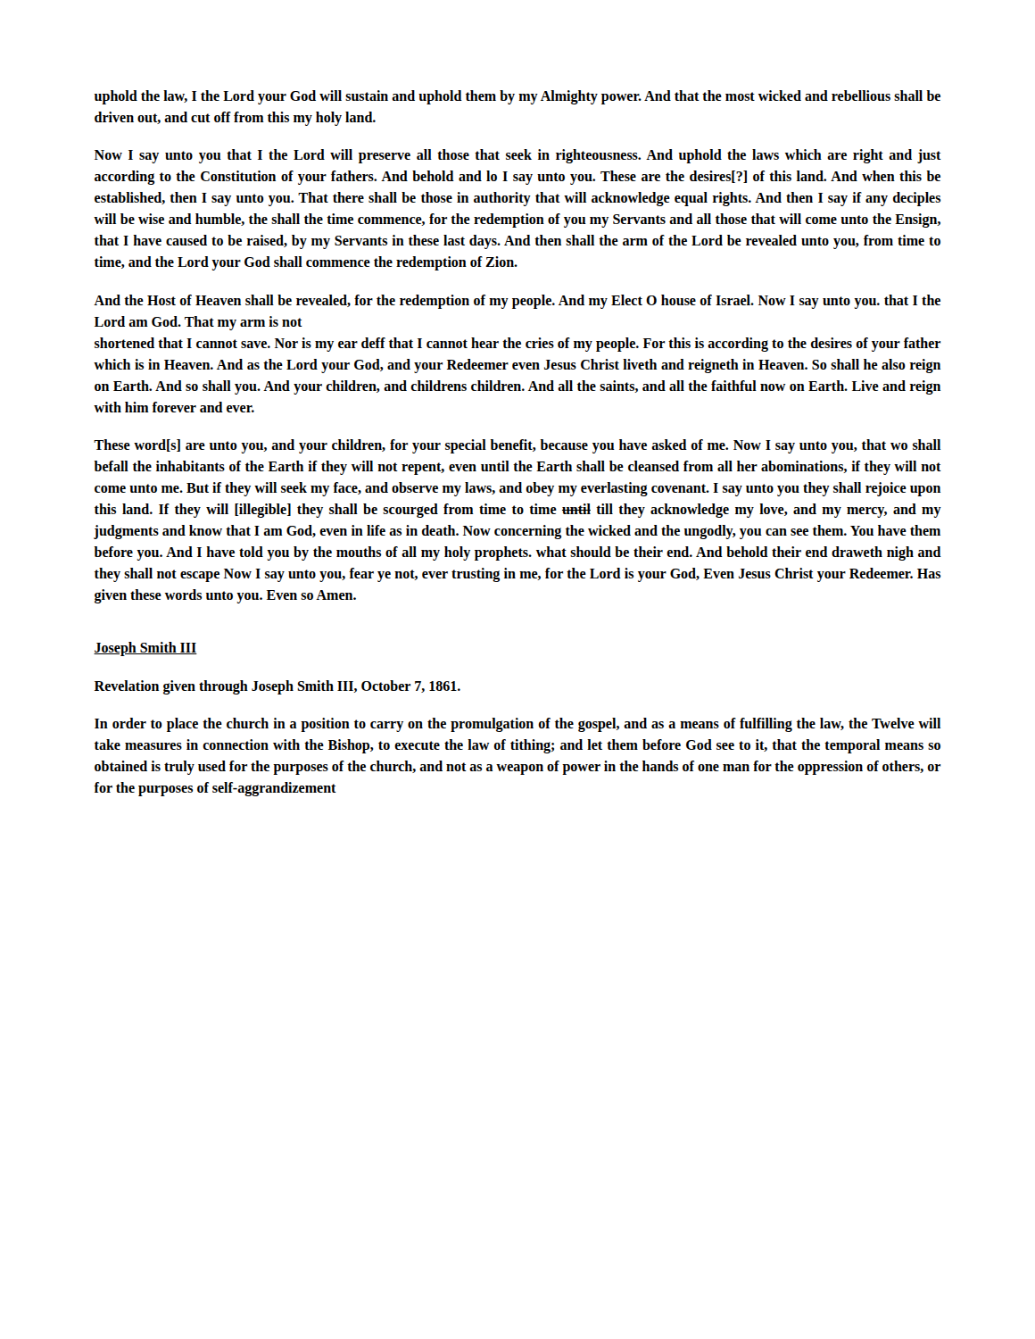uphold the law, I the Lord your God will sustain and uphold them by my Almighty power. And that the most wicked and rebellious shall be driven out, and cut off from this my holy land.
Now I say unto you that I the Lord will preserve all those that seek in righteousness. And uphold the laws which are right and just according to the Constitution of your fathers. And behold and lo I say unto you. These are the desires[?] of this land. And when this be established, then I say unto you. That there shall be those in authority that will acknowledge equal rights. And then I say if any deciples will be wise and humble, the shall the time commence, for the redemption of you my Servants and all those that will come unto the Ensign, that I have caused to be raised, by my Servants in these last days. And then shall the arm of the Lord be revealed unto you, from time to time, and the Lord your God shall commence the redemption of Zion.
And the Host of Heaven shall be revealed, for the redemption of my people. And my Elect O house of Israel. Now I say unto you. that I the Lord am God. That my arm is not
shortened that I cannot save. Nor is my ear deff that I cannot hear the cries of my people. For this is according to the desires of your father which is in Heaven. And as the Lord your God, and your Redeemer even Jesus Christ liveth and reigneth in Heaven. So shall he also reign on Earth. And so shall you. And your children, and childrens children. And all the saints, and all the faithful now on Earth. Live and reign with him forever and ever.
These word[s] are unto you, and your children, for your special benefit, because you have asked of me. Now I say unto you, that wo shall befall the inhabitants of the Earth if they will not repent, even until the Earth shall be cleansed from all her abominations, if they will not come unto me. But if they will seek my face, and observe my laws, and obey my everlasting covenant. I say unto you they shall rejoice upon this land. If they will [illegible] they shall be scourged from time to time until till they acknowledge my love, and my mercy, and my judgments and know that I am God, even in life as in death. Now concerning the wicked and the ungodly, you can see them. You have them before you. And I have told you by the mouths of all my holy prophets. what should be their end. And behold their end draweth nigh and they shall not escape Now I say unto you, fear ye not, ever trusting in me, for the Lord is your God, Even Jesus Christ your Redeemer. Has given these words unto you. Even so Amen.
Joseph Smith III
Revelation given through Joseph Smith III, October 7, 1861.
In order to place the church in a position to carry on the promulgation of the gospel, and as a means of fulfilling the law, the Twelve will take measures in connection with the Bishop, to execute the law of tithing; and let them before God see to it, that the temporal means so obtained is truly used for the purposes of the church, and not as a weapon of power in the hands of one man for the oppression of others, or for the purposes of self-aggrandizement